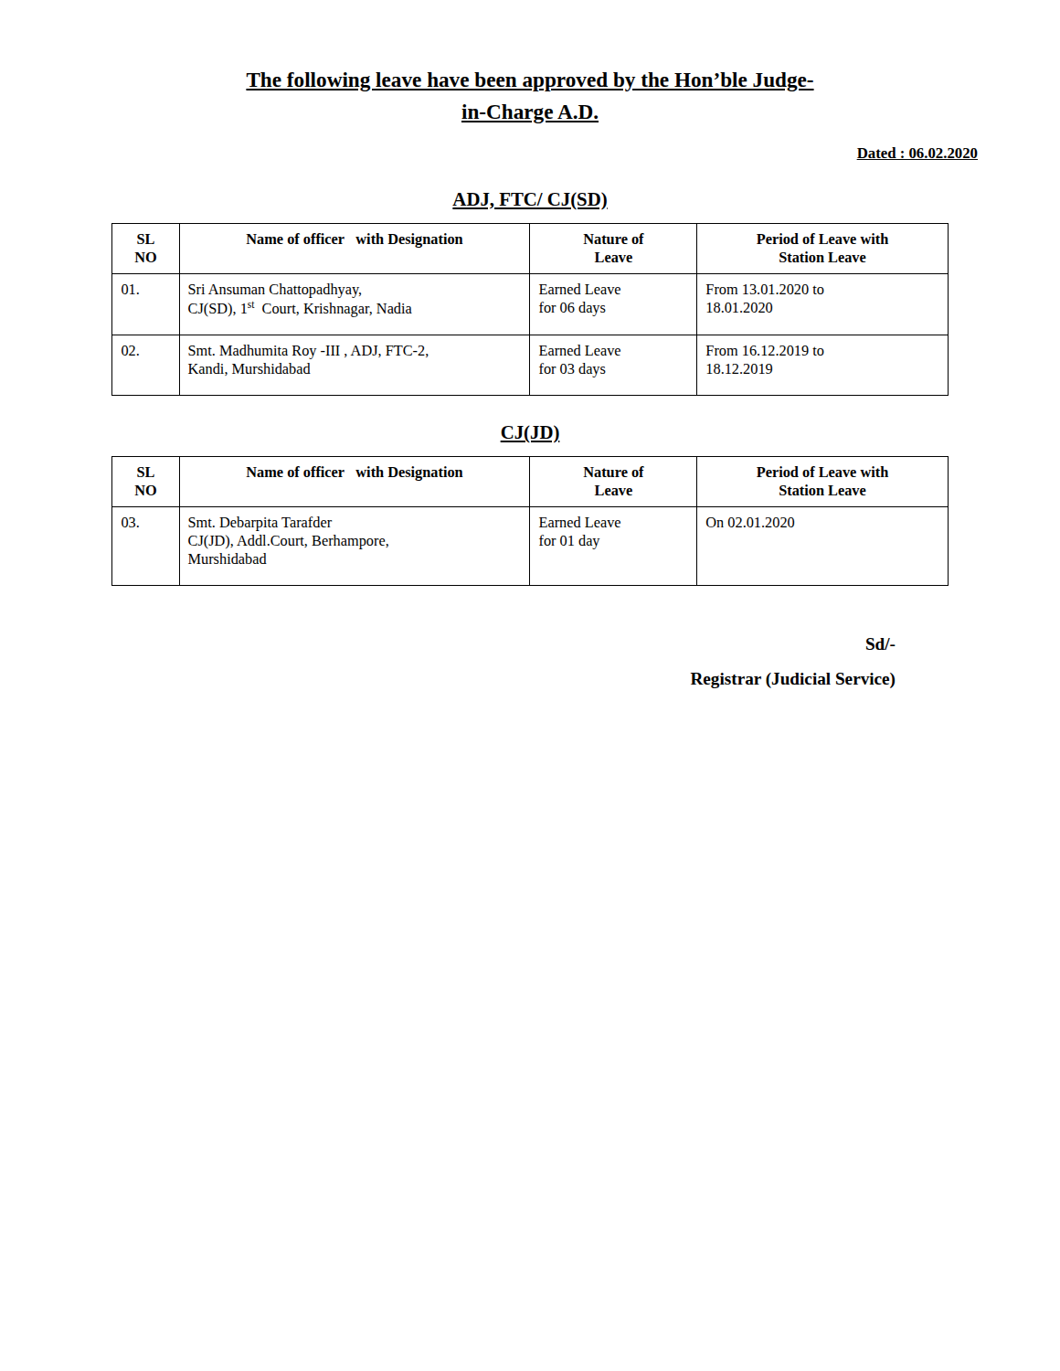The following leave have been approved by the Hon’ble Judge-in-Charge A.D.
Dated : 06.02.2020
ADJ, FTC/ CJ(SD)
| SL NO | Name of officer with Designation | Nature of Leave | Period of Leave with Station Leave |
| --- | --- | --- | --- |
| 01. | Sri Ansuman Chattopadhyay, CJ(SD), 1 st Court, Krishnagar, Nadia | Earned Leave for 06 days | From 13.01.2020 to 18.01.2020 |
| 02. | Smt. Madhumita Roy -III , ADJ, FTC-2, Kandi, Murshidabad | Earned Leave for 03 days | From 16.12.2019 to 18.12.2019 |
CJ(JD)
| SL NO | Name of officer with Designation | Nature of Leave | Period of Leave with Station Leave |
| --- | --- | --- | --- |
| 03. | Smt. Debarpita Tarafder CJ(JD), Addl.Court, Berhampore, Murshidabad | Earned Leave for 01 day | On 02.01.2020 |
Sd/-
Registrar (Judicial Service)